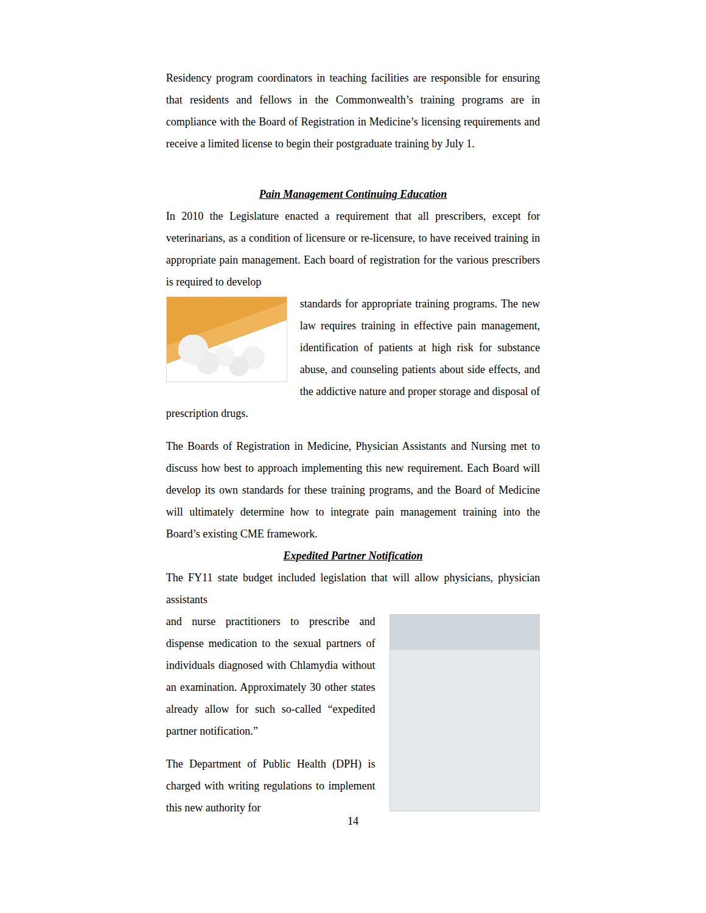Residency program coordinators in teaching facilities are responsible for ensuring that residents and fellows in the Commonwealth’s training programs are in compliance with the Board of Registration in Medicine’s licensing requirements and receive a limited license to begin their postgraduate training by July 1.
Pain Management Continuing Education
In 2010 the Legislature enacted a requirement that all prescribers, except for veterinarians, as a condition of licensure or re-licensure, to have received training in appropriate pain management. Each board of registration for the various prescribers is required to develop
standards for appropriate training programs. The new law requires training in effective pain management, identification of patients at high risk for substance abuse, and counseling patients about side effects, and the addictive nature and proper storage and disposal of prescription drugs.
The Boards of Registration in Medicine, Physician Assistants and Nursing met to discuss how best to approach implementing this new requirement. Each Board will develop its own standards for these training programs, and the Board of Medicine will ultimately determine how to integrate pain management training into the Board’s existing CME framework.
Expedited Partner Notification
The FY11 state budget included legislation that will allow physicians, physician assistants
and nurse practitioners to prescribe and dispense medication to the sexual partners of individuals diagnosed with Chlamydia without an examination. Approximately 30 other states already allow for such so-called “expedited partner notification.”
The Department of Public Health (DPH) is charged with writing regulations to implement this new authority for
14